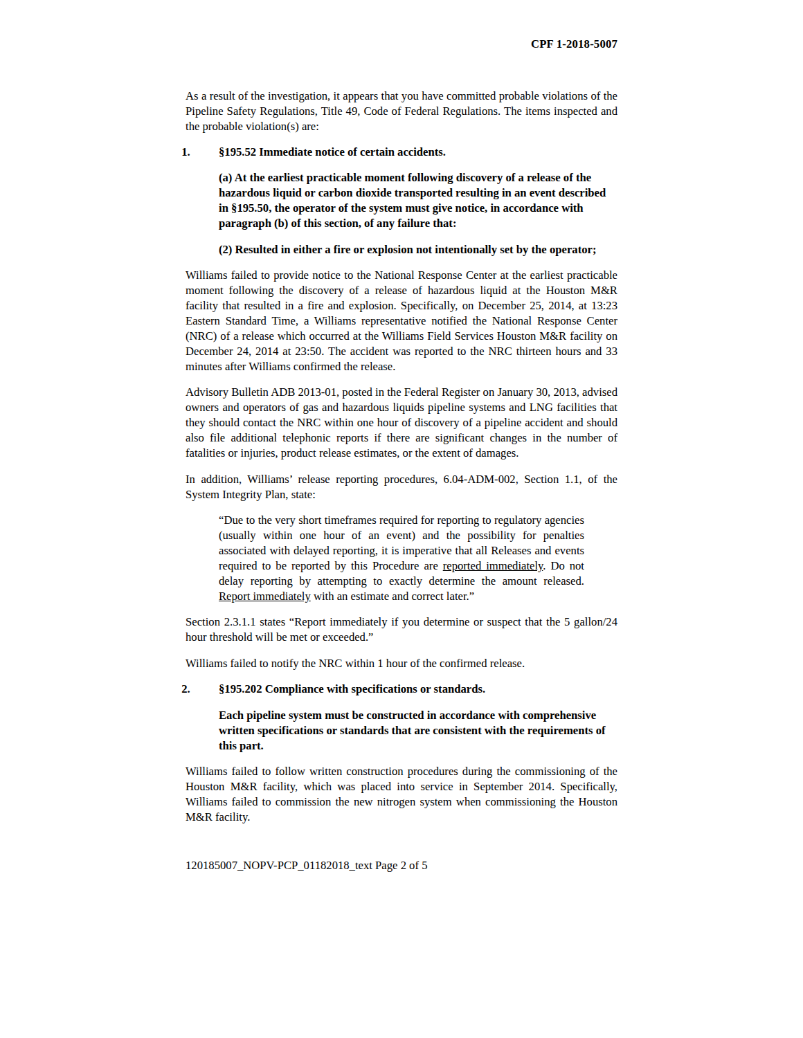CPF 1-2018-5007
As a result of the investigation, it appears that you have committed probable violations of the Pipeline Safety Regulations, Title 49, Code of Federal Regulations. The items inspected and the probable violation(s) are:
1.§195.52 Immediate notice of certain accidents.
(a) At the earliest practicable moment following discovery of a release of the hazardous liquid or carbon dioxide transported resulting in an event described in §195.50, the operator of the system must give notice, in accordance with paragraph (b) of this section, of any failure that:
(2) Resulted in either a fire or explosion not intentionally set by the operator;
Williams failed to provide notice to the National Response Center at the earliest practicable moment following the discovery of a release of hazardous liquid at the Houston M&R facility that resulted in a fire and explosion. Specifically, on December 25, 2014, at 13:23 Eastern Standard Time, a Williams representative notified the National Response Center (NRC) of a release which occurred at the Williams Field Services Houston M&R facility on December 24, 2014 at 23:50. The accident was reported to the NRC thirteen hours and 33 minutes after Williams confirmed the release.
Advisory Bulletin ADB 2013-01, posted in the Federal Register on January 30, 2013, advised owners and operators of gas and hazardous liquids pipeline systems and LNG facilities that they should contact the NRC within one hour of discovery of a pipeline accident and should also file additional telephonic reports if there are significant changes in the number of fatalities or injuries, product release estimates, or the extent of damages.
In addition, Williams’ release reporting procedures, 6.04-ADM-002, Section 1.1, of the System Integrity Plan, state:
“Due to the very short timeframes required for reporting to regulatory agencies (usually within one hour of an event) and the possibility for penalties associated with delayed reporting, it is imperative that all Releases and events required to be reported by this Procedure are reported immediately. Do not delay reporting by attempting to exactly determine the amount released. Report immediately with an estimate and correct later.”
Section 2.3.1.1 states “Report immediately if you determine or suspect that the 5 gallon/24 hour threshold will be met or exceeded.”
Williams failed to notify the NRC within 1 hour of the confirmed release.
2.§195.202 Compliance with specifications or standards.
Each pipeline system must be constructed in accordance with comprehensive written specifications or standards that are consistent with the requirements of this part.
Williams failed to follow written construction procedures during the commissioning of the Houston M&R facility, which was placed into service in September 2014. Specifically, Williams failed to commission the new nitrogen system when commissioning the Houston M&R facility.
120185007_NOPV-PCP_01182018_text Page 2 of 5